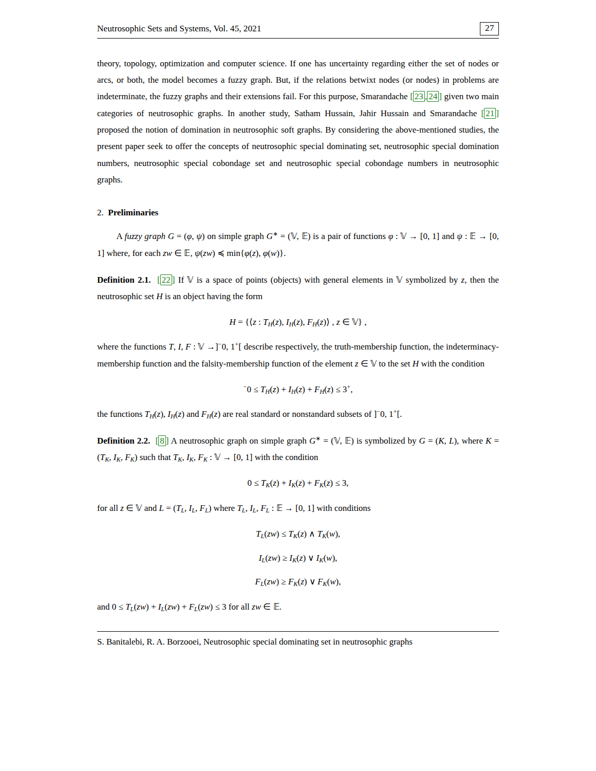Neutrosophic Sets and Systems, Vol. 45, 2021
27
theory, topology, optimization and computer science. If one has uncertainty regarding either the set of nodes or arcs, or both, the model becomes a fuzzy graph. But, if the relations betwixt nodes (or nodes) in problems are indeterminate, the fuzzy graphs and their extensions fail. For this purpose, Smarandache [23,24] given two main categories of neutrosophic graphs. In another study, Satham Hussain, Jahir Hussain and Smarandache [21] proposed the notion of domination in neutrosophic soft graphs. By considering the above-mentioned studies, the present paper seek to offer the concepts of neutrosophic special dominating set, neutrosophic special domination numbers, neutrosophic special cobondage set and neutrosophic special cobondage numbers in neutrosophic graphs.
2. Preliminaries
A fuzzy graph G = (φ, ψ) on simple graph G∗ = (𝕍, 𝔼) is a pair of functions φ : 𝕍 → [0, 1] and ψ : 𝔼 → [0, 1] where, for each zw ∈ 𝔼, ψ(zw) ≼ min{φ(z), φ(w)}.
Definition 2.1. [22] If 𝕍 is a space of points (objects) with general elements in 𝕍 symbolized by z, then the neutrosophic set H is an object having the form
H = {⟨z : TH(z), IH(z), FH(z)⟩ , z ∈ 𝕍} ,
where the functions T, I, F : 𝕍 →]−0, 1+[ describe respectively, the truth-membership function, the indeterminacy-membership function and the falsity-membership function of the element z ∈ 𝕍 to the set H with the condition
−0 ≤ TH(z) + IH(z) + FH(z) ≤ 3+,
the functions TH(z), IH(z) and FH(z) are real standard or nonstandard subsets of ]−0, 1+[.
Definition 2.2. [8] A neutrosophic graph on simple graph G∗ = (𝕍, 𝔼) is symbolized by G = (K, L), where K = (TK, IK, FK) such that TK, IK, FK : 𝕍 → [0, 1] with the condition
0 ≤ TK(z) + IK(z) + FK(z) ≤ 3,
for all z ∈ 𝕍 and L = (TL, IL, FL) where TL, IL, FL : 𝔼 → [0, 1] with conditions
TL(zw) ≤ TK(z) ∧ TK(w),
IL(zw) ≥ IK(z) ∨ IK(w),
FL(zw) ≥ FK(z) ∨ FK(w),
and 0 ≤ TL(zw) + IL(zw) + FL(zw) ≤ 3 for all zw ∈ 𝔼.
S. Banitalebi, R. A. Borzooei, Neutrosophic special dominating set in neutrosophic graphs